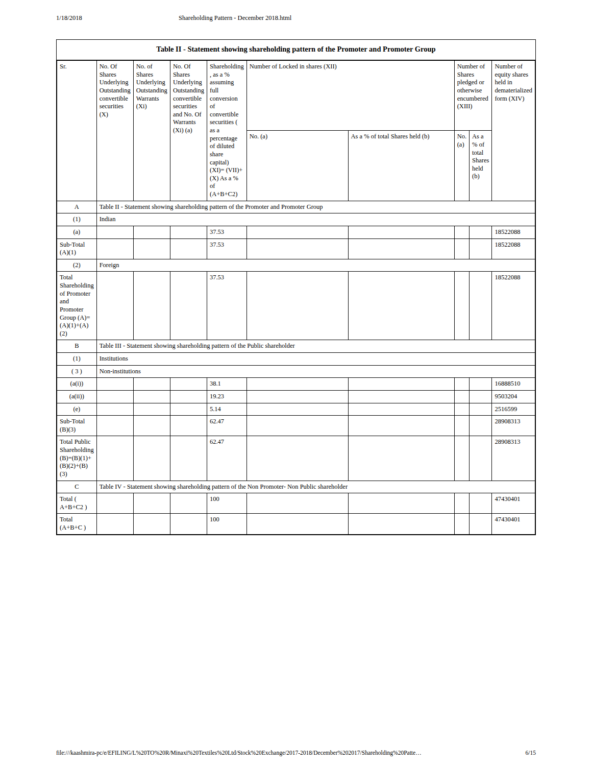1/18/2018
Shareholding Pattern - December 2018.html
| Table II - Statement showing shareholding pattern of the Promoter and Promoter Group / Sr. / No. Of Shares Underlying Outstanding convertible securities (X) / No. of Shares Underlying Outstanding Warrants (Xi) / No. Of Shares Underlying Outstanding convertible securities and No. Of Warrants (Xi) (a) / Shareholding , as a % assuming full conversion of convertible securities ( as a percentage of diluted share capital) (XI)= (VII)+(X) As a % of (A+B+C2) / Number of Locked in shares (XII) / Number of Shares pledged or otherwise encumbered (XIII) / Number of equity shares held in dematerialized form (XIV) / / --- / --- / --- / --- / --- / --- / --- / --- / / No. (a) / As a % of total Shares held (b) / No. (a) / As a % of total Shares held (b) / / A / Table II - Statement showing shareholding pattern of the Promoter and Promoter Group / / (1) / Indian / / (a) / / / / 37.53 / / / / / 18522088 / / Sub-Total (A)(1) / / / / 37.53 / / / / / 18522088 / / (2) / Foreign / / Total Shareholding of Promoter and Promoter Group (A)=(A)(1)+(A)(2) / / / / 37.53 / / / / / 18522088 / / B / Table III - Statement showing shareholding pattern of the Public shareholder / / (1) / Institutions / / ( 3 ) / Non-institutions / / (a(i)) / / / / 38.1 / / / / / 16888510 / / (a(ii)) / / / / 19.23 / / / / / 9503204 / / (e) / / / / 5.14 / / / / / 2516599 / / Sub-Total (B)(3) / / / / 62.47 / / / / / 28908313 / / Total Public Shareholding (B)=(B)(1)+(B)(2)+(B)(3) / / / / 62.47 / / / / / 28908313 / / C / Table IV - Statement showing shareholding pattern of the Non Promoter- Non Public shareholder / / Total ( A+B+C2 ) / / / / 100 / / / / / 47430401 / / Total (A+B+C ) / / / / 100 / / / / / 47430401 / |
file:///kaashmira-pc/e/EFILING/L%20TO%20R/Minaxi%20Textiles%20Ltd/Stock%20Exchange/2017-2018/December%202017/Shareholding%20Patte…
6/15